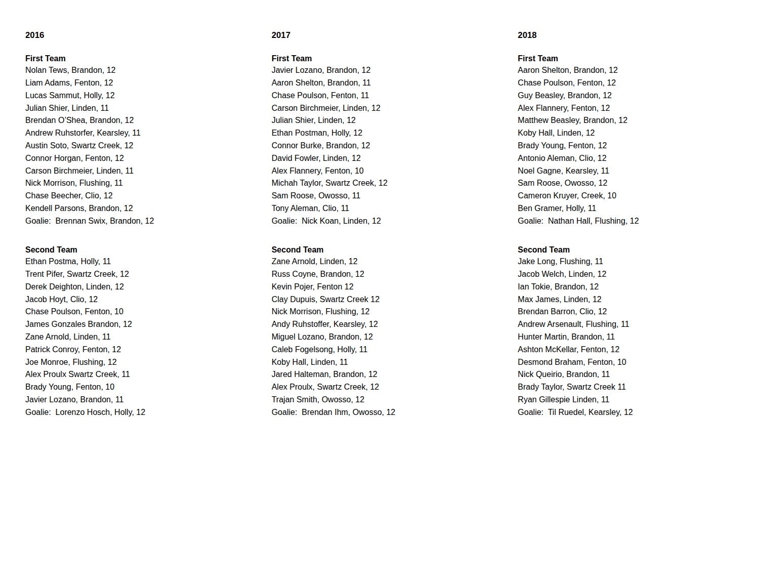2016
First Team
Nolan Tews, Brandon, 12
Liam Adams, Fenton, 12
Lucas Sammut, Holly, 12
Julian Shier, Linden, 11
Brendan O’Shea, Brandon, 12
Andrew Ruhstorfer, Kearsley, 11
Austin Soto, Swartz Creek, 12
Connor Horgan, Fenton, 12
Carson Birchmeier, Linden, 11
Nick Morrison, Flushing, 11
Chase Beecher, Clio, 12
Kendell Parsons, Brandon, 12
Goalie: Brennan Swix, Brandon, 12
Second Team
Ethan Postma, Holly, 11
Trent Pifer, Swartz Creek, 12
Derek Deighton, Linden, 12
Jacob Hoyt, Clio, 12
Chase Poulson, Fenton, 10
James Gonzales Brandon, 12
Zane Arnold, Linden, 11
Patrick Conroy, Fenton, 12
Joe Monroe, Flushing, 12
Alex Proulx Swartz Creek, 11
Brady Young, Fenton, 10
Javier Lozano, Brandon, 11
Goalie: Lorenzo Hosch, Holly, 12
2017
First Team
Javier Lozano, Brandon, 12
Aaron Shelton, Brandon, 11
Chase Poulson, Fenton, 11
Carson Birchmeier, Linden, 12
Julian Shier, Linden, 12
Ethan Postman, Holly, 12
Connor Burke, Brandon, 12
David Fowler, Linden, 12
Alex Flannery, Fenton, 10
Michah Taylor, Swartz Creek, 12
Sam Roose, Owosso, 11
Tony Aleman, Clio, 11
Goalie: Nick Koan, Linden, 12
Second Team
Zane Arnold, Linden, 12
Russ Coyne, Brandon, 12
Kevin Pojer, Fenton 12
Clay Dupuis, Swartz Creek 12
Nick Morrison, Flushing, 12
Andy Ruhstoffer, Kearsley, 12
Miguel Lozano, Brandon, 12
Caleb Fogelsong, Holly, 11
Koby Hall, Linden, 11
Jared Halteman, Brandon, 12
Alex Proulx, Swartz Creek, 12
Trajan Smith, Owosso, 12
Goalie: Brendan Ihm, Owosso, 12
2018
First Team
Aaron Shelton, Brandon, 12
Chase Poulson, Fenton, 12
Guy Beasley, Brandon, 12
Alex Flannery, Fenton, 12
Matthew Beasley, Brandon, 12
Koby Hall, Linden, 12
Brady Young, Fenton, 12
Antonio Aleman, Clio, 12
Noel Gagne, Kearsley, 11
Sam Roose, Owosso, 12
Cameron Kruyer, Creek, 10
Ben Gramer, Holly, 11
Goalie: Nathan Hall, Flushing, 12
Second Team
Jake Long, Flushing, 11
Jacob Welch, Linden, 12
Ian Tokie, Brandon, 12
Max James, Linden, 12
Brendan Barron, Clio, 12
Andrew Arsenault, Flushing, 11
Hunter Martin, Brandon, 11
Ashton McKellar, Fenton, 12
Desmond Braham, Fenton, 10
Nick Queirio, Brandon, 11
Brady Taylor, Swartz Creek 11
Ryan Gillespie Linden, 11
Goalie: Til Ruedel, Kearsley, 12